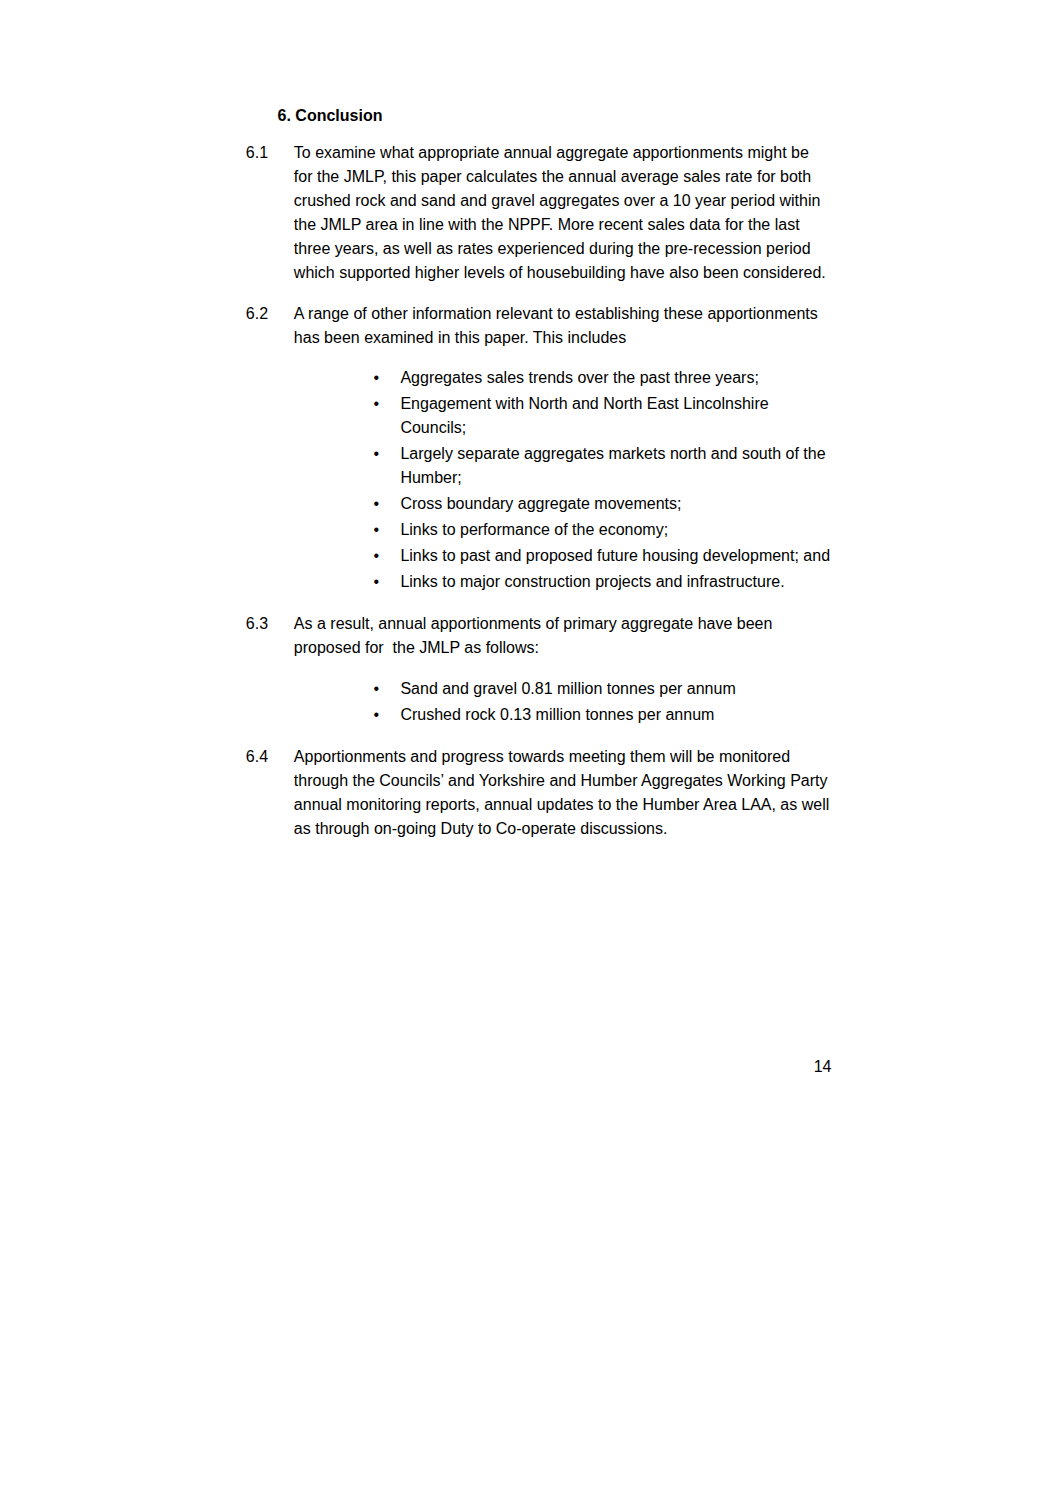6. Conclusion
6.1
To examine what appropriate annual aggregate apportionments might be for the JMLP, this paper calculates the annual average sales rate for both crushed rock and sand and gravel aggregates over a 10 year period within the JMLP area in line with the NPPF. More recent sales data for the last three years, as well as rates experienced during the pre-recession period which supported higher levels of housebuilding have also been considered.
6.2
A range of other information relevant to establishing these apportionments has been examined in this paper. This includes
Aggregates sales trends over the past three years;
Engagement with North and North East Lincolnshire Councils;
Largely separate aggregates markets north and south of the Humber;
Cross boundary aggregate movements;
Links to performance of the economy;
Links to past and proposed future housing development; and
Links to major construction projects and infrastructure.
6.3
As a result, annual apportionments of primary aggregate have been proposed for the JMLP as follows:
Sand and gravel 0.81 million tonnes per annum
Crushed rock 0.13 million tonnes per annum
6.4
Apportionments and progress towards meeting them will be monitored through the Councils’ and Yorkshire and Humber Aggregates Working Party annual monitoring reports, annual updates to the Humber Area LAA, as well as through on-going Duty to Co-operate discussions.
14